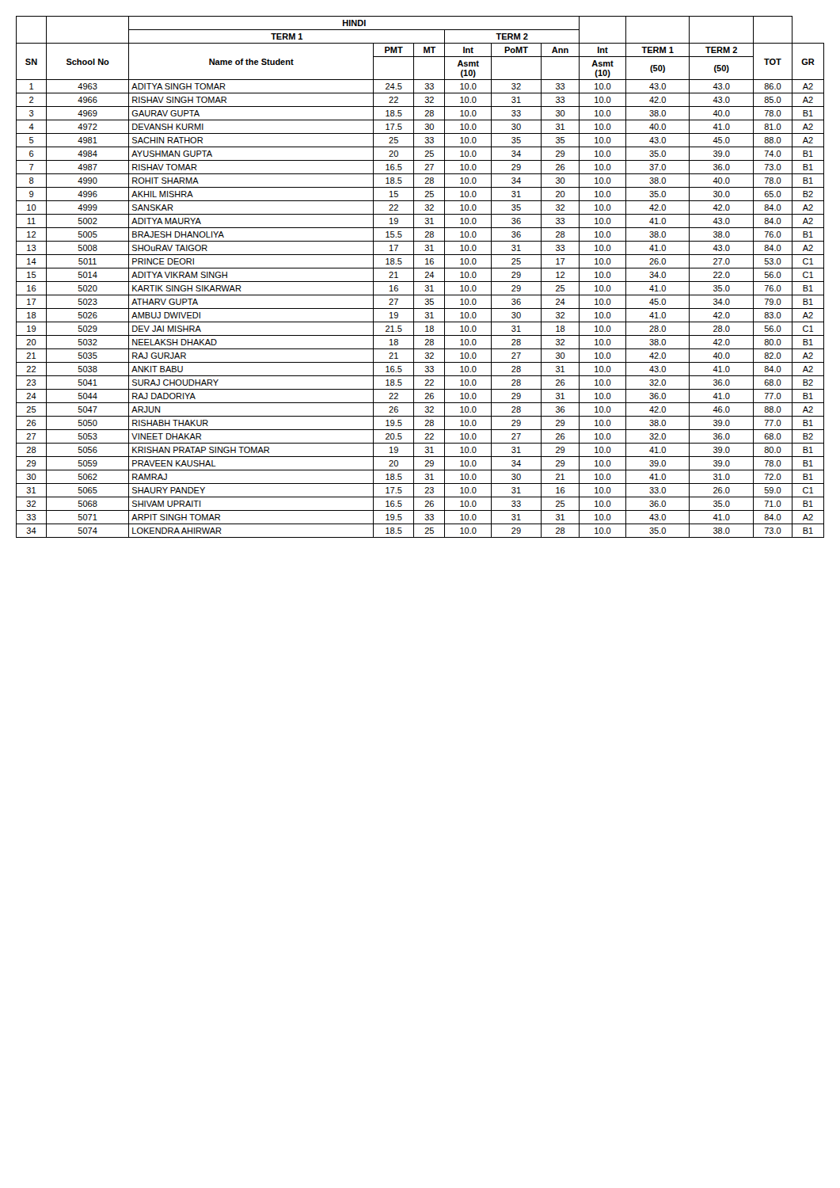| | | HINDI | | | | |
| --- | --- | --- | --- | --- | --- | --- |
| TERM 1 | TERM 2 |
| SN | School No | Name of the Student | PMT | MT | Int | PoMT | Ann | Int | TERM 1 | TERM 2 | TOT | GR |
| | | Asmt (10) | | | Asmt (10) | (50) | (50) |
| 1 | 4963 | ADITYA SINGH TOMAR | 24.5 | 33 | 10.0 | 32 | 33 | 10.0 | 43.0 | 43.0 | 86.0 | A2 |
| 2 | 4966 | RISHAV SINGH TOMAR | 22 | 32 | 10.0 | 31 | 33 | 10.0 | 42.0 | 43.0 | 85.0 | A2 |
| 3 | 4969 | GAURAV GUPTA | 18.5 | 28 | 10.0 | 33 | 30 | 10.0 | 38.0 | 40.0 | 78.0 | B1 |
| 4 | 4972 | DEVANSH KURMI | 17.5 | 30 | 10.0 | 30 | 31 | 10.0 | 40.0 | 41.0 | 81.0 | A2 |
| 5 | 4981 | SACHIN RATHOR | 25 | 33 | 10.0 | 35 | 35 | 10.0 | 43.0 | 45.0 | 88.0 | A2 |
| 6 | 4984 | AYUSHMAN GUPTA | 20 | 25 | 10.0 | 34 | 29 | 10.0 | 35.0 | 39.0 | 74.0 | B1 |
| 7 | 4987 | RISHAV TOMAR | 16.5 | 27 | 10.0 | 29 | 26 | 10.0 | 37.0 | 36.0 | 73.0 | B1 |
| 8 | 4990 | ROHIT SHARMA | 18.5 | 28 | 10.0 | 34 | 30 | 10.0 | 38.0 | 40.0 | 78.0 | B1 |
| 9 | 4996 | AKHIL MISHRA | 15 | 25 | 10.0 | 31 | 20 | 10.0 | 35.0 | 30.0 | 65.0 | B2 |
| 10 | 4999 | SANSKAR | 22 | 32 | 10.0 | 35 | 32 | 10.0 | 42.0 | 42.0 | 84.0 | A2 |
| 11 | 5002 | ADITYA MAURYA | 19 | 31 | 10.0 | 36 | 33 | 10.0 | 41.0 | 43.0 | 84.0 | A2 |
| 12 | 5005 | BRAJESH DHANOLIYA | 15.5 | 28 | 10.0 | 36 | 28 | 10.0 | 38.0 | 38.0 | 76.0 | B1 |
| 13 | 5008 | SHOuRAV TAIGOR | 17 | 31 | 10.0 | 31 | 33 | 10.0 | 41.0 | 43.0 | 84.0 | A2 |
| 14 | 5011 | PRINCE DEORI | 18.5 | 16 | 10.0 | 25 | 17 | 10.0 | 26.0 | 27.0 | 53.0 | C1 |
| 15 | 5014 | ADITYA VIKRAM SINGH | 21 | 24 | 10.0 | 29 | 12 | 10.0 | 34.0 | 22.0 | 56.0 | C1 |
| 16 | 5020 | KARTIK SINGH SIKARWAR | 16 | 31 | 10.0 | 29 | 25 | 10.0 | 41.0 | 35.0 | 76.0 | B1 |
| 17 | 5023 | ATHARV GUPTA | 27 | 35 | 10.0 | 36 | 24 | 10.0 | 45.0 | 34.0 | 79.0 | B1 |
| 18 | 5026 | AMBUJ DWIVEDI | 19 | 31 | 10.0 | 30 | 32 | 10.0 | 41.0 | 42.0 | 83.0 | A2 |
| 19 | 5029 | DEV JAI MISHRA | 21.5 | 18 | 10.0 | 31 | 18 | 10.0 | 28.0 | 28.0 | 56.0 | C1 |
| 20 | 5032 | NEELAKSH DHAKAD | 18 | 28 | 10.0 | 28 | 32 | 10.0 | 38.0 | 42.0 | 80.0 | B1 |
| 21 | 5035 | RAJ GURJAR | 21 | 32 | 10.0 | 27 | 30 | 10.0 | 42.0 | 40.0 | 82.0 | A2 |
| 22 | 5038 | ANKIT BABU | 16.5 | 33 | 10.0 | 28 | 31 | 10.0 | 43.0 | 41.0 | 84.0 | A2 |
| 23 | 5041 | SURAJ CHOUDHARY | 18.5 | 22 | 10.0 | 28 | 26 | 10.0 | 32.0 | 36.0 | 68.0 | B2 |
| 24 | 5044 | RAJ DADORIYA | 22 | 26 | 10.0 | 29 | 31 | 10.0 | 36.0 | 41.0 | 77.0 | B1 |
| 25 | 5047 | ARJUN | 26 | 32 | 10.0 | 28 | 36 | 10.0 | 42.0 | 46.0 | 88.0 | A2 |
| 26 | 5050 | RISHABH THAKUR | 19.5 | 28 | 10.0 | 29 | 29 | 10.0 | 38.0 | 39.0 | 77.0 | B1 |
| 27 | 5053 | VINEET DHAKAR | 20.5 | 22 | 10.0 | 27 | 26 | 10.0 | 32.0 | 36.0 | 68.0 | B2 |
| 28 | 5056 | KRISHAN PRATAP SINGH TOMAR | 19 | 31 | 10.0 | 31 | 29 | 10.0 | 41.0 | 39.0 | 80.0 | B1 |
| 29 | 5059 | PRAVEEN KAUSHAL | 20 | 29 | 10.0 | 34 | 29 | 10.0 | 39.0 | 39.0 | 78.0 | B1 |
| 30 | 5062 | RAMRAJ | 18.5 | 31 | 10.0 | 30 | 21 | 10.0 | 41.0 | 31.0 | 72.0 | B1 |
| 31 | 5065 | SHAURY PANDEY | 17.5 | 23 | 10.0 | 31 | 16 | 10.0 | 33.0 | 26.0 | 59.0 | C1 |
| 32 | 5068 | SHIVAM UPRAITI | 16.5 | 26 | 10.0 | 33 | 25 | 10.0 | 36.0 | 35.0 | 71.0 | B1 |
| 33 | 5071 | ARPIT SINGH TOMAR | 19.5 | 33 | 10.0 | 31 | 31 | 10.0 | 43.0 | 41.0 | 84.0 | A2 |
| 34 | 5074 | LOKENDRA AHIRWAR | 18.5 | 25 | 10.0 | 29 | 28 | 10.0 | 35.0 | 38.0 | 73.0 | B1 |